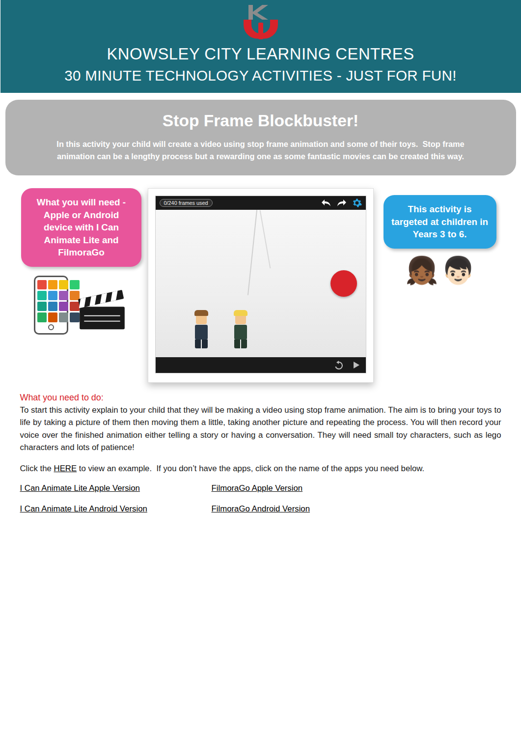KNOWSLEY CITY LEARNING CENTRES
30 MINUTE TECHNOLOGY ACTIVITIES - JUST FOR FUN!
Stop Frame Blockbuster!
In this activity your child will create a video using stop frame animation and some of their toys. Stop frame animation can be a lengthy process but a rewarding one as some fantastic movies can be created this way.
What you will need - Apple or Android device with I Can Animate Lite and FilmoraGo
0/240 frames used
This activity is targeted at children in Years 3 to 6.
👧🏾👦🏻
What you need to do:
To start this activity explain to your child that they will be making a video using stop frame animation. The aim is to bring your toys to life by taking a picture of them then moving them a little, taking another picture and repeating the process. You will then record your voice over the finished animation either telling a story or having a conversation. They will need small toy characters, such as lego characters and lots of patience!
Click the HERE to view an example. If you don’t have the apps, click on the name of the apps you need below.
I Can Animate Lite Apple Version
FilmoraGo Apple Version
I Can Animate Lite Android Version
FilmoraGo Android Version